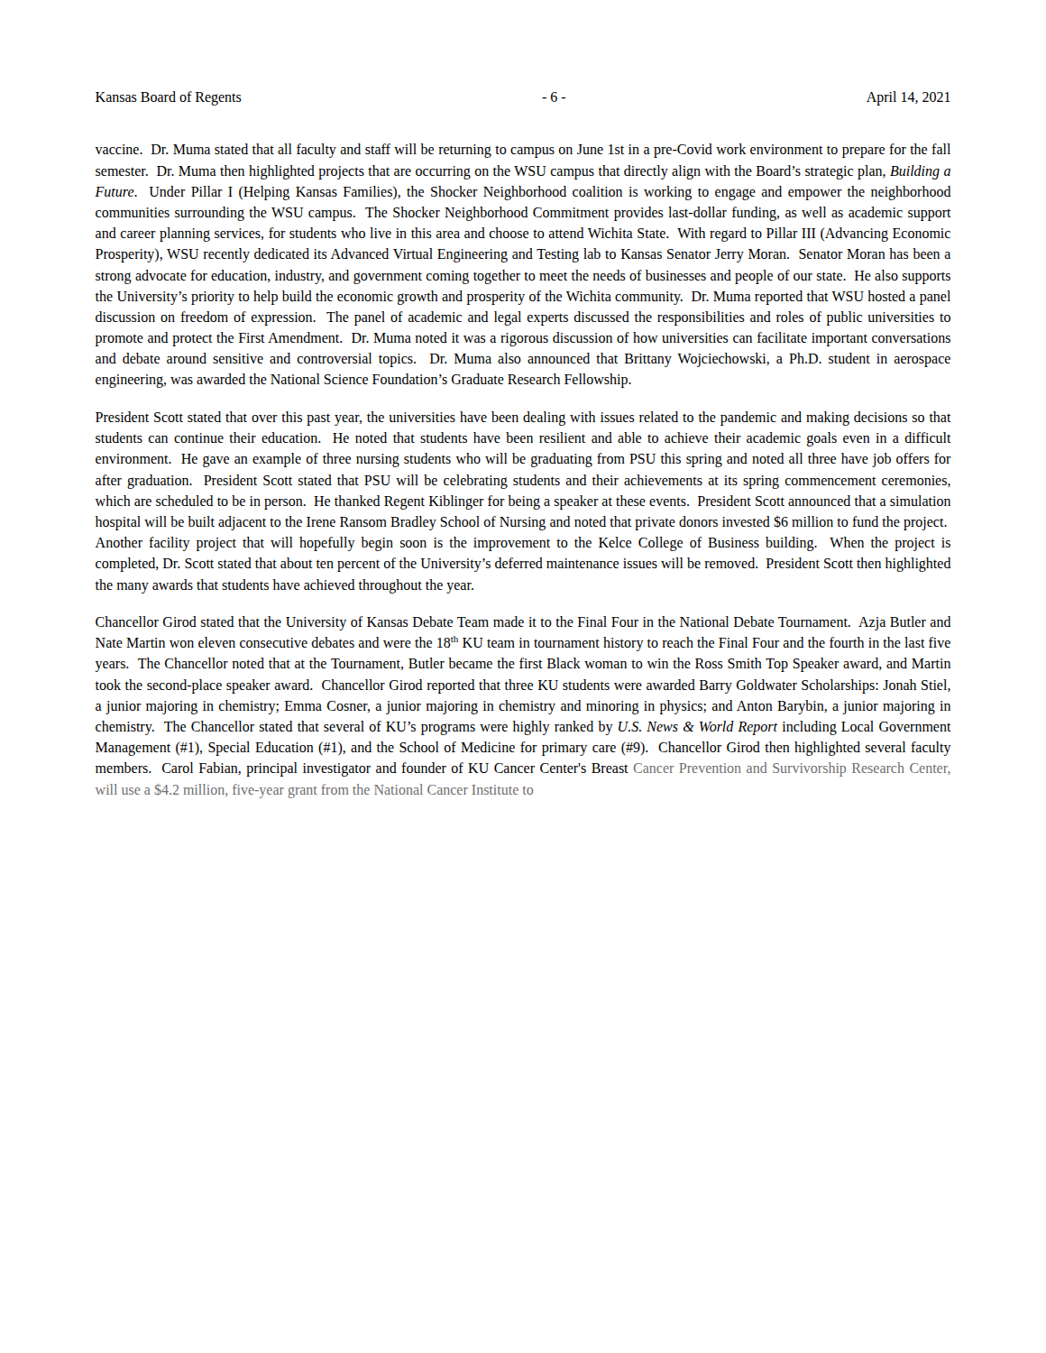Kansas Board of Regents
- 6 -
April 14, 2021
vaccine. Dr. Muma stated that all faculty and staff will be returning to campus on June 1st in a pre-Covid work environment to prepare for the fall semester. Dr. Muma then highlighted projects that are occurring on the WSU campus that directly align with the Board’s strategic plan, Building a Future. Under Pillar I (Helping Kansas Families), the Shocker Neighborhood coalition is working to engage and empower the neighborhood communities surrounding the WSU campus. The Shocker Neighborhood Commitment provides last-dollar funding, as well as academic support and career planning services, for students who live in this area and choose to attend Wichita State. With regard to Pillar III (Advancing Economic Prosperity), WSU recently dedicated its Advanced Virtual Engineering and Testing lab to Kansas Senator Jerry Moran. Senator Moran has been a strong advocate for education, industry, and government coming together to meet the needs of businesses and people of our state. He also supports the University’s priority to help build the economic growth and prosperity of the Wichita community. Dr. Muma reported that WSU hosted a panel discussion on freedom of expression. The panel of academic and legal experts discussed the responsibilities and roles of public universities to promote and protect the First Amendment. Dr. Muma noted it was a rigorous discussion of how universities can facilitate important conversations and debate around sensitive and controversial topics. Dr. Muma also announced that Brittany Wojciechowski, a Ph.D. student in aerospace engineering, was awarded the National Science Foundation’s Graduate Research Fellowship.
President Scott stated that over this past year, the universities have been dealing with issues related to the pandemic and making decisions so that students can continue their education. He noted that students have been resilient and able to achieve their academic goals even in a difficult environment. He gave an example of three nursing students who will be graduating from PSU this spring and noted all three have job offers for after graduation. President Scott stated that PSU will be celebrating students and their achievements at its spring commencement ceremonies, which are scheduled to be in person. He thanked Regent Kiblinger for being a speaker at these events. President Scott announced that a simulation hospital will be built adjacent to the Irene Ransom Bradley School of Nursing and noted that private donors invested $6 million to fund the project. Another facility project that will hopefully begin soon is the improvement to the Kelce College of Business building. When the project is completed, Dr. Scott stated that about ten percent of the University’s deferred maintenance issues will be removed. President Scott then highlighted the many awards that students have achieved throughout the year.
Chancellor Girod stated that the University of Kansas Debate Team made it to the Final Four in the National Debate Tournament. Azja Butler and Nate Martin won eleven consecutive debates and were the 18th KU team in tournament history to reach the Final Four and the fourth in the last five years. The Chancellor noted that at the Tournament, Butler became the first Black woman to win the Ross Smith Top Speaker award, and Martin took the second-place speaker award. Chancellor Girod reported that three KU students were awarded Barry Goldwater Scholarships: Jonah Stiel, a junior majoring in chemistry; Emma Cosner, a junior majoring in chemistry and minoring in physics; and Anton Barybin, a junior majoring in chemistry. The Chancellor stated that several of KU’s programs were highly ranked by U.S. News & World Report including Local Government Management (#1), Special Education (#1), and the School of Medicine for primary care (#9). Chancellor Girod then highlighted several faculty members. Carol Fabian, principal investigator and founder of KU Cancer Center's Breast Cancer Prevention and Survivorship Research Center, will use a $4.2 million, five-year grant from the National Cancer Institute to